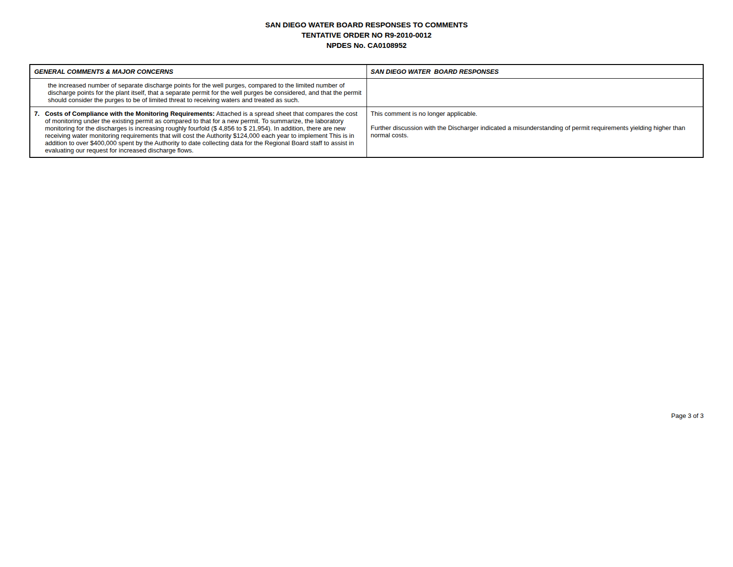SAN DIEGO WATER BOARD RESPONSES TO COMMENTS
TENTATIVE ORDER NO R9-2010-0012
NPDES No. CA0108952
| GENERAL COMMENTS & MAJOR CONCERNS | SAN DIEGO WATER BOARD RESPONSES |
| --- | --- |
| the increased number of separate discharge points for the well purges, compared to the limited number of discharge points for the plant itself, that a separate permit for the well purges be considered, and that the permit should consider the purges to be of limited threat to receiving waters and treated as such. | |
| 7. Costs of Compliance with the Monitoring Requirements: Attached is a spread sheet that compares the cost of monitoring under the existing permit as compared to that for a new permit. To summarize, the laboratory monitoring for the discharges is increasing roughly fourfold ($ 4,856 to $ 21,954). In addition, there are new receiving water monitoring requirements that will cost the Authority $124,000 each year to implement This is in addition to over $400,000 spent by the Authority to date collecting data for the Regional Board staff to assist in evaluating our request for increased discharge flows. | This comment is no longer applicable. Further discussion with the Discharger indicated a misunderstanding of permit requirements yielding higher than normal costs. |
Page 3 of 3